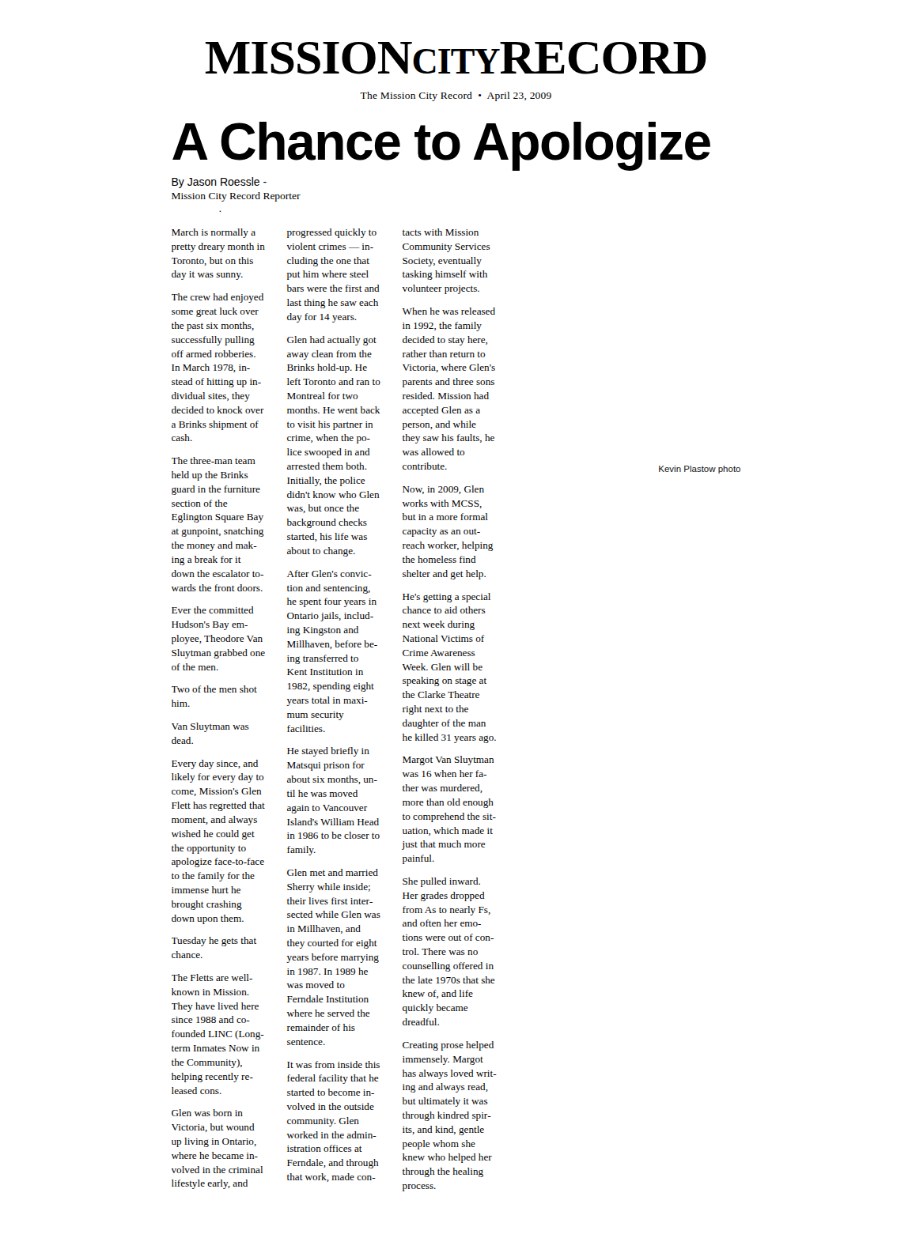MissionCity Record
The Mission City Record • April 23, 2009
A Chance to Apologize
By Jason Roessle -
Mission City Record Reporter
.
Kevin Plastow photo
March is normally a pretty dreary month in Toronto, but on this day it was sunny.
The crew had enjoyed some great luck over the past six months, successfully pulling off armed robberies. In March 1978, instead of hitting up individual sites, they decided to knock over a Brinks shipment of cash.
The three-man team held up the Brinks guard in the furniture section of the Eglington Square Bay at gunpoint, snatching the money and making a break for it down the escalator towards the front doors.
Ever the committed Hudson's Bay employee, Theodore Van Sluytman grabbed one of the men.
Two of the men shot him.
Van Sluytman was dead.
Every day since, and likely for every day to come, Mission's Glen Flett has regretted that moment, and always wished he could get the opportunity to apologize face-to-face to the family for the immense hurt he brought crashing down upon them.
Tuesday he gets that chance.
The Fletts are well-known in Mission. They have lived here since 1988 and co-founded LINC (Long-term Inmates Now in the Community), helping recently released cons.
Glen was born in Victoria, but wound up living in Ontario, where he became involved in the criminal lifestyle early, and progressed quickly to violent crimes — including the one that put him where steel bars were the first and last thing he saw each day for 14 years.
Glen had actually got away clean from the Brinks hold-up. He left Toronto and ran to Montreal for two months. He went back to visit his partner in crime, when the police swooped in and arrested them both. Initially, the police didn't know who Glen was, but once the background checks started, his life was about to change.
After Glen's conviction and sentencing, he spent four years in Ontario jails, including Kingston and Millhaven, before being transferred to Kent Institution in 1982, spending eight years total in maximum security facilities.
He stayed briefly in Matsqui prison for about six months, until he was moved again to Vancouver Island's William Head in 1986 to be closer to family.
Glen met and married Sherry while inside; their lives first intersected while Glen was in Millhaven, and they courted for eight years before marrying in 1987. In 1989 he was moved to Ferndale Institution where he served the remainder of his sentence.
It was from inside this federal facility that he started to become involved in the outside community. Glen worked in the administration offices at Ferndale, and through that work, made contacts with Mission Community Services Society, eventually tasking himself with volunteer projects.
When he was released in 1992, the family decided to stay here, rather than return to Victoria, where Glen's parents and three sons resided. Mission had accepted Glen as a person, and while they saw his faults, he was allowed to contribute.
Now, in 2009, Glen works with MCSS, but in a more formal capacity as an outreach worker, helping the homeless find shelter and get help.
He's getting a special chance to aid others next week during National Victims of Crime Awareness Week. Glen will be speaking on stage at the Clarke Theatre right next to the daughter of the man he killed 31 years ago.
Margot Van Sluytman was 16 when her father was murdered, more than old enough to comprehend the situation, which made it just that much more painful.
She pulled inward. Her grades dropped from As to nearly Fs, and often her emotions were out of control. There was no counselling offered in the late 1970s that she knew of, and life quickly became dreadful.
Creating prose helped immensely. Margot has always loved writing and always read, but ultimately it was through kindred spirits, and kind, gentle people whom she knew who helped her through the healing process.